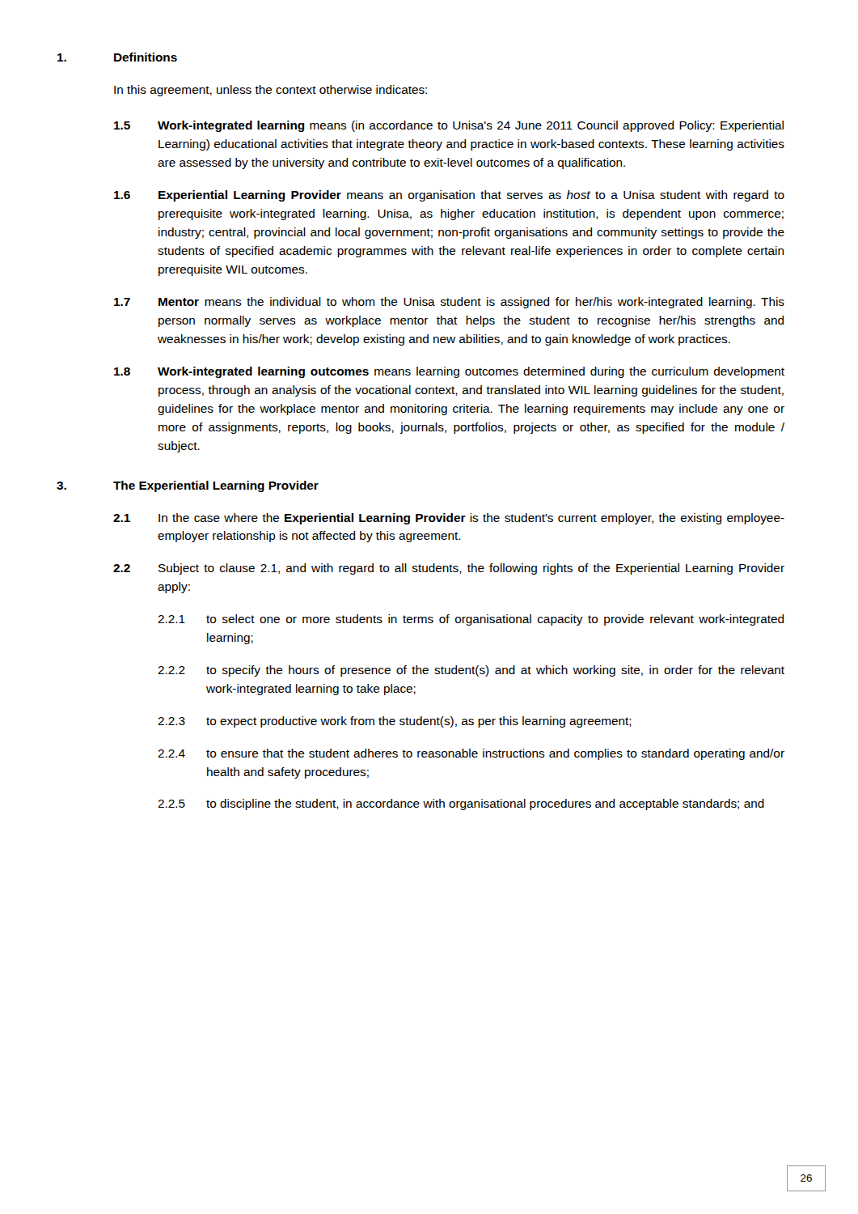1.
Definitions
In this agreement, unless the context otherwise indicates:
1.5
Work-integrated learning means (in accordance to Unisa's 24 June 2011 Council approved Policy: Experiential Learning) educational activities that integrate theory and practice in work-based contexts. These learning activities are assessed by the university and contribute to exit-level outcomes of a qualification.
1.6
Experiential Learning Provider means an organisation that serves as host to a Unisa student with regard to prerequisite work-integrated learning. Unisa, as higher education institution, is dependent upon commerce; industry; central, provincial and local government; non-profit organisations and community settings to provide the students of specified academic programmes with the relevant real-life experiences in order to complete certain prerequisite WIL outcomes.
1.7
Mentor means the individual to whom the Unisa student is assigned for her/his work-integrated learning. This person normally serves as workplace mentor that helps the student to recognise her/his strengths and weaknesses in his/her work; develop existing and new abilities, and to gain knowledge of work practices.
1.8
Work-integrated learning outcomes means learning outcomes determined during the curriculum development process, through an analysis of the vocational context, and translated into WIL learning guidelines for the student, guidelines for the workplace mentor and monitoring criteria. The learning requirements may include any one or more of assignments, reports, log books, journals, portfolios, projects or other, as specified for the module / subject.
3.
The Experiential Learning Provider
2.1
In the case where the Experiential Learning Provider is the student's current employer, the existing employee-employer relationship is not affected by this agreement.
2.2
Subject to clause 2.1, and with regard to all students, the following rights of the Experiential Learning Provider apply:
2.2.1
to select one or more students in terms of organisational capacity to provide relevant work-integrated learning;
2.2.2
to specify the hours of presence of the student(s) and at which working site, in order for the relevant work-integrated learning to take place;
2.2.3
to expect productive work from the student(s), as per this learning agreement;
2.2.4
to ensure that the student adheres to reasonable instructions and complies to standard operating and/or health and safety procedures;
2.2.5
to discipline the student, in accordance with organisational procedures and acceptable standards; and
26